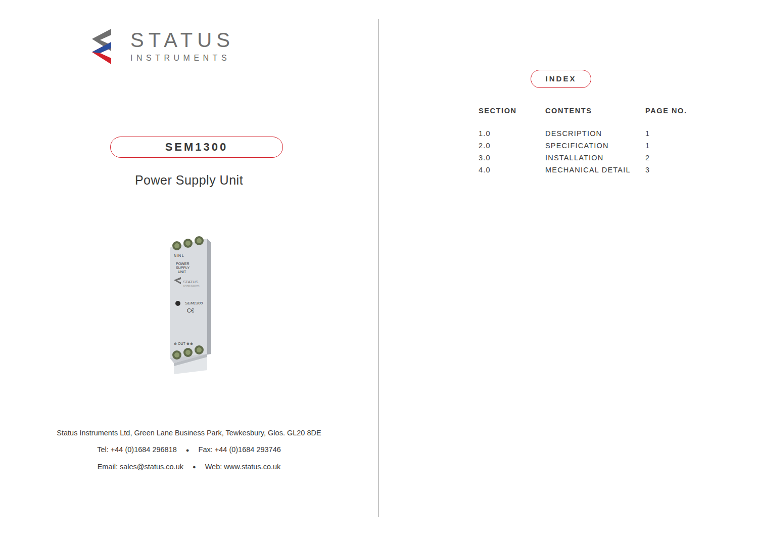STATUS
INSTRUMENTS
SEM1300
Power Supply Unit
N IN L POWER SUPPLY UNIT STATUS INSTRUMENTS SEM1300 C€ ⊖ OUT ⊕ ⊕
Status Instruments Ltd, Green Lane Business Park, Tewkesbury, Glos. GL20 8DE Tel: +44 (0)1684 296818 ● Fax: +44 (0)1684 293746 Email: sales@status.co.uk ● Web: www.status.co.uk
INDEX
| SECTION | CONTENTS | PAGE NO. |
| --- | --- | --- |
| 1.0 | DESCRIPTION | 1 |
| 2.0 | SPECIFICATION | 1 |
| 3.0 | INSTALLATION | 2 |
| 4.0 | MECHANICAL DETAIL | 3 |